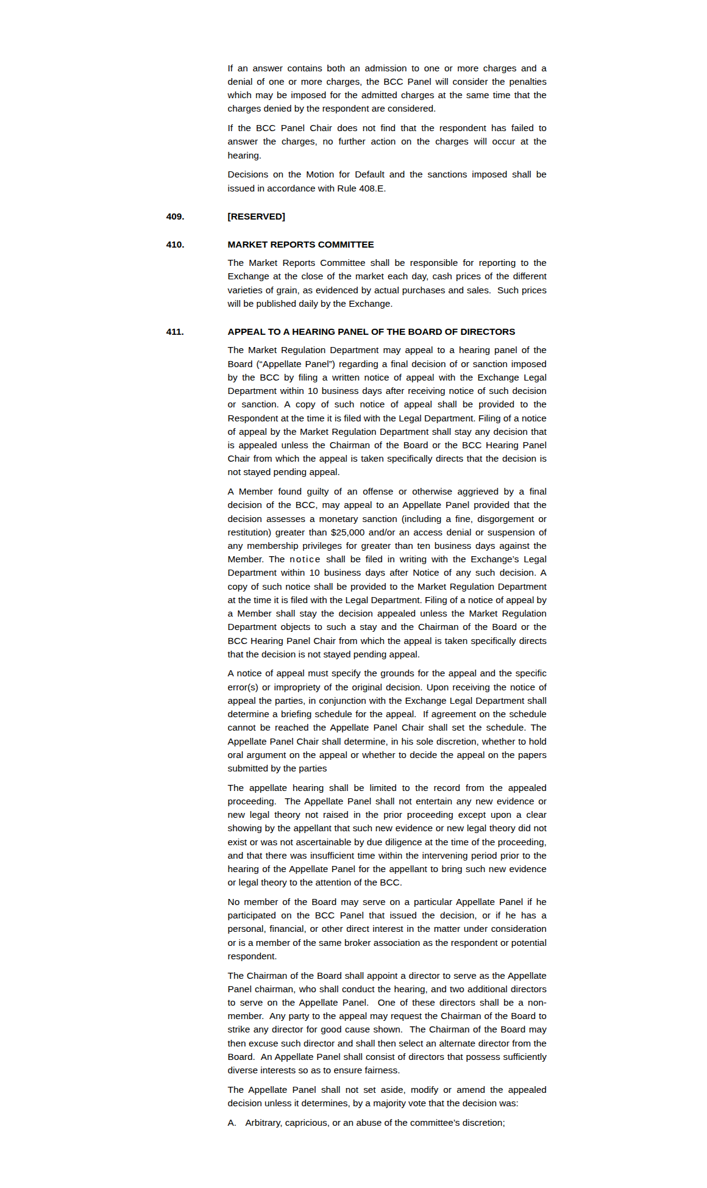If an answer contains both an admission to one or more charges and a denial of one or more charges, the BCC Panel will consider the penalties which may be imposed for the admitted charges at the same time that the charges denied by the respondent are considered.
If the BCC Panel Chair does not find that the respondent has failed to answer the charges, no further action on the charges will occur at the hearing.
Decisions on the Motion for Default and the sanctions imposed shall be issued in accordance with Rule 408.E.
409.[RESERVED]
410. Market Reports Committee
The Market Reports Committee shall be responsible for reporting to the Exchange at the close of the market each day, cash prices of the different varieties of grain, as evidenced by actual purchases and sales. Such prices will be published daily by the Exchange.
411. Appeal to a Hearing Panel of the Board of Directors
The Market Regulation Department may appeal to a hearing panel of the Board (“Appellate Panel”) regarding a final decision of or sanction imposed by the BCC by filing a written notice of appeal with the Exchange Legal Department within 10 business days after receiving notice of such decision or sanction. A copy of such notice of appeal shall be provided to the Respondent at the time it is filed with the Legal Department. Filing of a notice of appeal by the Market Regulation Department shall stay any decision that is appealed unless the Chairman of the Board or the BCC Hearing Panel Chair from which the appeal is taken specifically directs that the decision is not stayed pending appeal.
A Member found guilty of an offense or otherwise aggrieved by a final decision of the BCC, may appeal to an Appellate Panel provided that the decision assesses a monetary sanction (including a fine, disgorgement or restitution) greater than $25,000 and/or an access denial or suspension of any membership privileges for greater than ten business days against the Member. The notice shall be filed in writing with the Exchange’s Legal Department within 10 business days after Notice of any such decision. A copy of such notice shall be provided to the Market Regulation Department at the time it is filed with the Legal Department. Filing of a notice of appeal by a Member shall stay the decision appealed unless the Market Regulation Department objects to such a stay and the Chairman of the Board or the BCC Hearing Panel Chair from which the appeal is taken specifically directs that the decision is not stayed pending appeal.
A notice of appeal must specify the grounds for the appeal and the specific error(s) or impropriety of the original decision. Upon receiving the notice of appeal the parties, in conjunction with the Exchange Legal Department shall determine a briefing schedule for the appeal. If agreement on the schedule cannot be reached the Appellate Panel Chair shall set the schedule. The Appellate Panel Chair shall determine, in his sole discretion, whether to hold oral argument on the appeal or whether to decide the appeal on the papers submitted by the parties
The appellate hearing shall be limited to the record from the appealed proceeding. The Appellate Panel shall not entertain any new evidence or new legal theory not raised in the prior proceeding except upon a clear showing by the appellant that such new evidence or new legal theory did not exist or was not ascertainable by due diligence at the time of the proceeding, and that there was insufficient time within the intervening period prior to the hearing of the Appellate Panel for the appellant to bring such new evidence or legal theory to the attention of the BCC.
No member of the Board may serve on a particular Appellate Panel if he participated on the BCC Panel that issued the decision, or if he has a personal, financial, or other direct interest in the matter under consideration or is a member of the same broker association as the respondent or potential respondent.
The Chairman of the Board shall appoint a director to serve as the Appellate Panel chairman, who shall conduct the hearing, and two additional directors to serve on the Appellate Panel. One of these directors shall be a non-member. Any party to the appeal may request the Chairman of the Board to strike any director for good cause shown. The Chairman of the Board may then excuse such director and shall then select an alternate director from the Board. An Appellate Panel shall consist of directors that possess sufficiently diverse interests so as to ensure fairness.
The Appellate Panel shall not set aside, modify or amend the appealed decision unless it determines, by a majority vote that the decision was:
A. Arbitrary, capricious, or an abuse of the committee’s discretion;